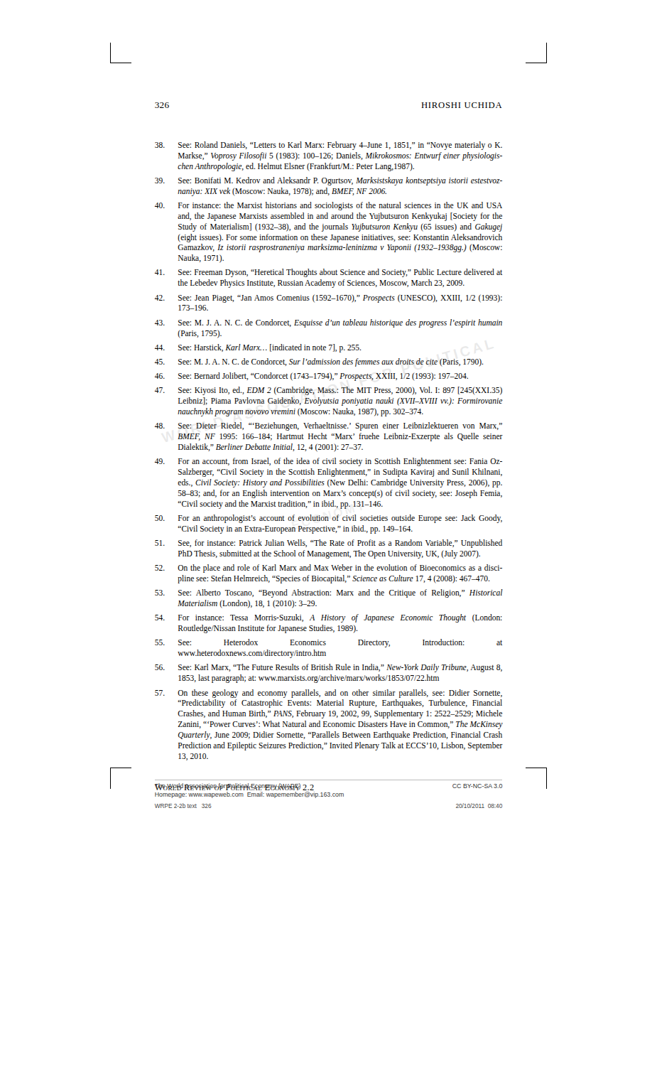WORLD ASSOCIATION FOR POLITICAL
ECONOMY
326 Hiroshi Uchida
38. See: Roland Daniels, “Letters to Karl Marx: February 4–June 1, 1851,” in “Novye materialy o K. Markse,” Voprosy Filosofii 5 (1983): 100–126; Daniels, Mikrokosmos: Entwurf einer physiologischen Anthropologie, ed. Helmut Elsner (Frankfurt/M.: Peter Lang,1987).
39. See: Bonifati M. Kedrov and Aleksandr P. Ogurtsov, Marksistskaya kontseptsiya istorii estestvoznaniya: XIX vek (Moscow: Nauka, 1978); and, BMEF, NF 2006.
40. For instance: the Marxist historians and sociologists of the natural sciences in the UK and USA and, the Japanese Marxists assembled in and around the Yujbutsuron Kenkyukaj [Society for the Study of Materialism] (1932–38), and the journals Yujbutsuron Kenkyu (65 issues) and Gakugej (eight issues). For some information on these Japanese initiatives, see: Konstantin Aleksandrovich Gamazkov, Iz istorii rasprostraneniya marksizma-leninizma v Yaponii (1932–1938gg.) (Moscow: Nauka, 1971).
41. See: Freeman Dyson, “Heretical Thoughts about Science and Society,” Public Lecture delivered at the Lebedev Physics Institute, Russian Academy of Sciences, Moscow, March 23, 2009.
42. See: Jean Piaget, “Jan Amos Comenius (1592–1670),” Prospects (UNESCO), XXIII, 1/2 (1993): 173–196.
43. See: M. J. A. N. C. de Condorcet, Esquisse d’un tableau historique des progress l’espirit humain (Paris, 1795).
44. See: Harstick, Karl Marx… [indicated in note 7], p. 255.
45. See: M. J. A. N. C. de Condorcet, Sur l’admission des femmes aux droits de cite (Paris, 1790).
46. See: Bernard Jolibert, “Condorcet (1743–1794),” Prospects, XXIII, 1/2 (1993): 197–204.
47. See: Kiyosi Ito, ed., EDM 2 (Cambridge, Mass.: The MIT Press, 2000), Vol. I: 897 [245(XXI.35) Leibniz]; Piama Pavlovna Gaidenko, Evolyutsia poniyatia nauki (XVII–XVIII vv.): Formirovanie nauchnykh program novovo vremini (Moscow: Nauka, 1987), pp. 302–374.
48. See: Dieter Riedel, “‘Beziehungen, Verhaeltnisse.’ Spuren einer Leibnizlektueren von Marx,” BMEF, NF 1995: 166–184; Hartmut Hecht “Marx’ fruehe Leibniz-Exzerpte als Quelle seiner Dialektik,” Berliner Debatte Initial, 12, 4 (2001): 27–37.
49. For an account, from Israel, of the idea of civil society in Scottish Enlightenment see: Fania Oz-Salzberger, “Civil Society in the Scottish Enlightenment,” in Sudipta Kaviraj and Sunil Khilnani, eds., Civil Society: History and Possibilities (New Delhi: Cambridge University Press, 2006), pp. 58–83; and, for an English intervention on Marx’s concept(s) of civil society, see: Joseph Femia, “Civil society and the Marxist tradition,” in ibid., pp. 131–146.
50. For an anthropologist’s account of evolution of civil societies outside Europe see: Jack Goody, “Civil Society in an Extra-European Perspective,” in ibid., pp. 149–164.
51. See, for instance: Patrick Julian Wells, “The Rate of Profit as a Random Variable,” Unpublished PhD Thesis, submitted at the School of Management, The Open University, UK, (July 2007).
52. On the place and role of Karl Marx and Max Weber in the evolution of Bioeconomics as a discipline see: Stefan Helmreich, “Species of Biocapital,” Science as Culture 17, 4 (2008): 467–470.
53. See: Alberto Toscano, “Beyond Abstraction: Marx and the Critique of Religion,” Historical Materialism (London), 18, 1 (2010): 3–29.
54. For instance: Tessa Morris-Suzuki, A History of Japanese Economic Thought (London: Routledge/Nissan Institute for Japanese Studies, 1989).
55. See: Heterodox Economics Directory, Introduction: at www.heterodoxnews.com/directory/intro.htm
56. See: Karl Marx, “The Future Results of British Rule in India,” New-York Daily Tribune, August 8, 1853, last paragraph; at: www.marxists.org/archive/marx/works/1853/07/22.htm
57. On these geology and economy parallels, and on other similar parallels, see: Didier Sornette, “Predictability of Catastrophic Events: Material Rupture, Earthquakes, Turbulence, Financial Crashes, and Human Birth,” PANS, February 19, 2002, 99, Supplementary 1: 2522–2529; Michele Zanini, “‘Power Curves’: What Natural and Economic Disasters Have in Common,” The McKinsey Quarterly, June 2009; Didier Sornette, “Parallels Between Earthquake Prediction, Financial Crash Prediction and Epileptic Seizures Prediction,” Invited Plenary Talk at ECCS’10, Lisbon, September 13, 2010.
World Review of Political Economy 2.2
The World Association for Political Economy (WAPE)
Homepage: www.wapeweb.com Email: wapemember@vip.163.com
CC BY-NC-SA 3.0
WRPE 2-2b text 326
20/10/2011 08:40